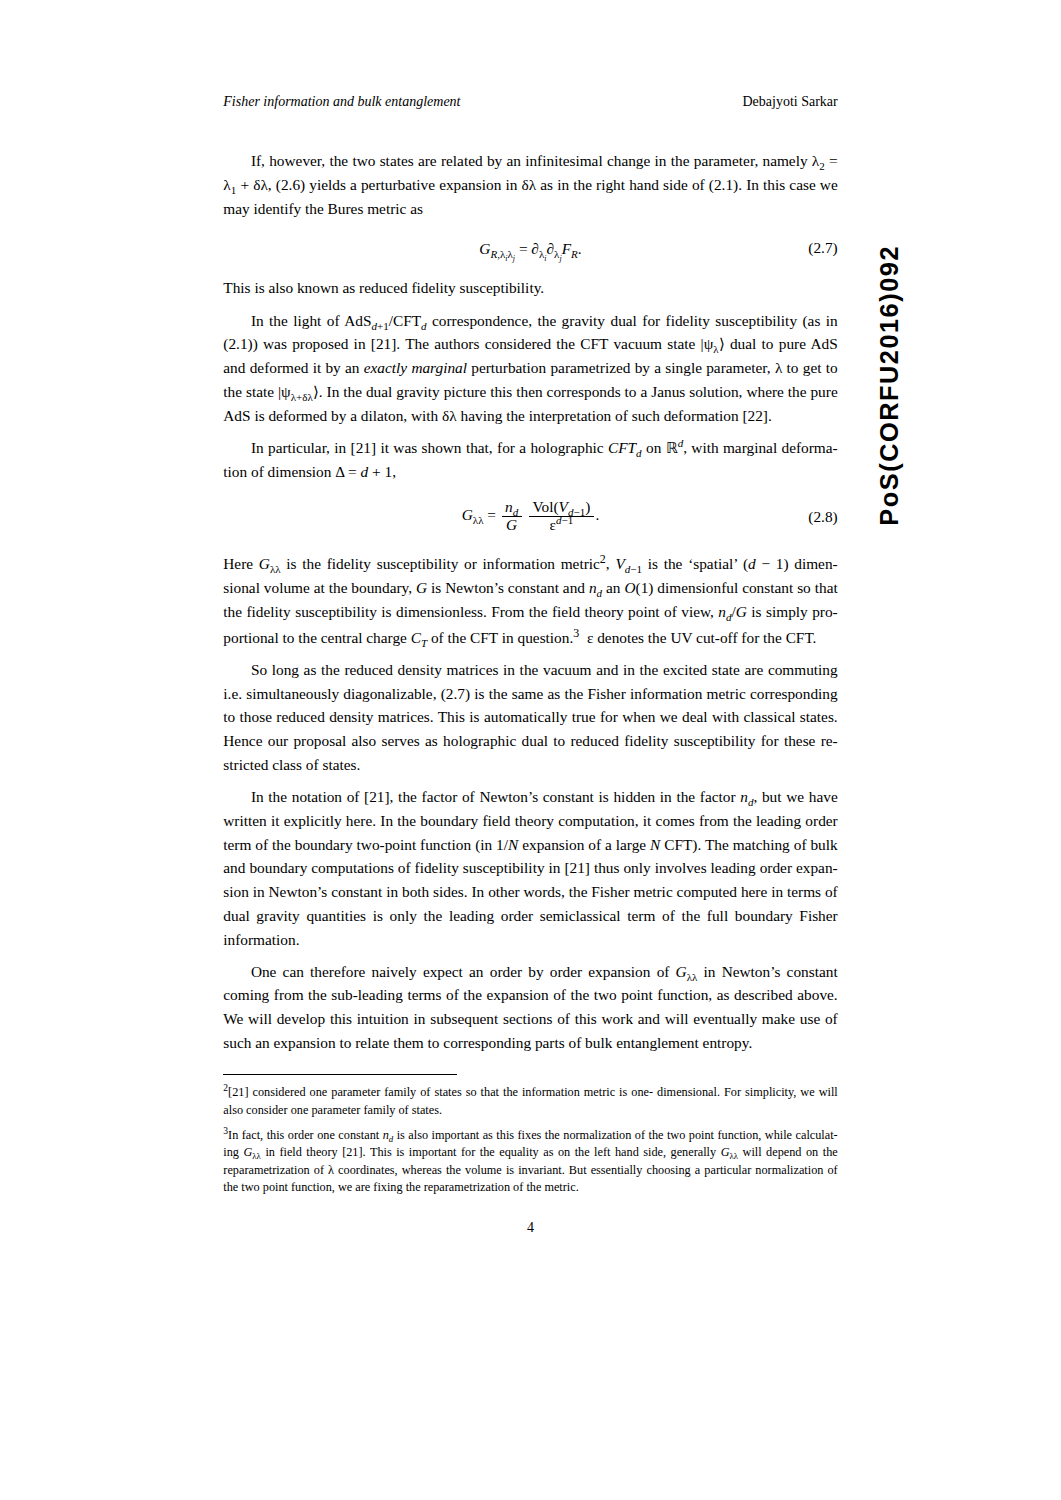Fisher information and bulk entanglement
Debajyoti Sarkar
PoS(CORFU2016)092
If, however, the two states are related by an infinitesimal change in the parameter, namely λ2 = λ1 + δλ, (2.6) yields a perturbative expansion in δλ as in the right hand side of (2.1). In this case we may identify the Bures metric as
GR,λiλj = ∂λi∂λjFR. (2.7)
This is also known as reduced fidelity susceptibility.
In the light of AdSd+1/CFTd correspondence, the gravity dual for fidelity susceptibility (as in (2.1)) was proposed in [21]. The authors considered the CFT vacuum state |ψλ⟩ dual to pure AdS and deformed it by an exactly marginal perturbation parametrized by a single parameter, λ to get to the state |ψλ+δλ⟩. In the dual gravity picture this then corresponds to a Janus solution, where the pure AdS is deformed by a dilaton, with δλ having the interpretation of such deformation [22].
In particular, in [21] it was shown that, for a holographic CFTd on ℝd, with marginal deformation of dimension Δ = d + 1,
Gλλ = nd G Vol(Vd−1) εd−1. (2.8)
Here Gλλ is the fidelity susceptibility or information metric2, Vd−1 is the ‘spatial’ (d − 1) dimensional volume at the boundary, G is Newton’s constant and nd an O(1) dimensionful constant so that the fidelity susceptibility is dimensionless. From the field theory point of view, nd/G is simply proportional to the central charge CT of the CFT in question.3 ε denotes the UV cut-off for the CFT.
So long as the reduced density matrices in the vacuum and in the excited state are commuting i.e. simultaneously diagonalizable, (2.7) is the same as the Fisher information metric corresponding to those reduced density matrices. This is automatically true for when we deal with classical states. Hence our proposal also serves as holographic dual to reduced fidelity susceptibility for these restricted class of states.
In the notation of [21], the factor of Newton’s constant is hidden in the factor nd, but we have written it explicitly here. In the boundary field theory computation, it comes from the leading order term of the boundary two-point function (in 1/N expansion of a large N CFT). The matching of bulk and boundary computations of fidelity susceptibility in [21] thus only involves leading order expansion in Newton’s constant in both sides. In other words, the Fisher metric computed here in terms of dual gravity quantities is only the leading order semiclassical term of the full boundary Fisher information.
One can therefore naively expect an order by order expansion of Gλλ in Newton’s constant coming from the sub-leading terms of the expansion of the two point function, as described above. We will develop this intuition in subsequent sections of this work and will eventually make use of such an expansion to relate them to corresponding parts of bulk entanglement entropy.
2[21] considered one parameter family of states so that the information metric is one- dimensional. For simplicity, we will also consider one parameter family of states.
3 In fact, this order one constant nd is also important as this fixes the normalization of the two point function, while calculating Gλλ in field theory [21]. This is important for the equality as on the left hand side, generally Gλλ will depend on the reparametrization of λ coordinates, whereas the volume is invariant. But essentially choosing a particular normalization of the two point function, we are fixing the reparametrization of the metric.
4